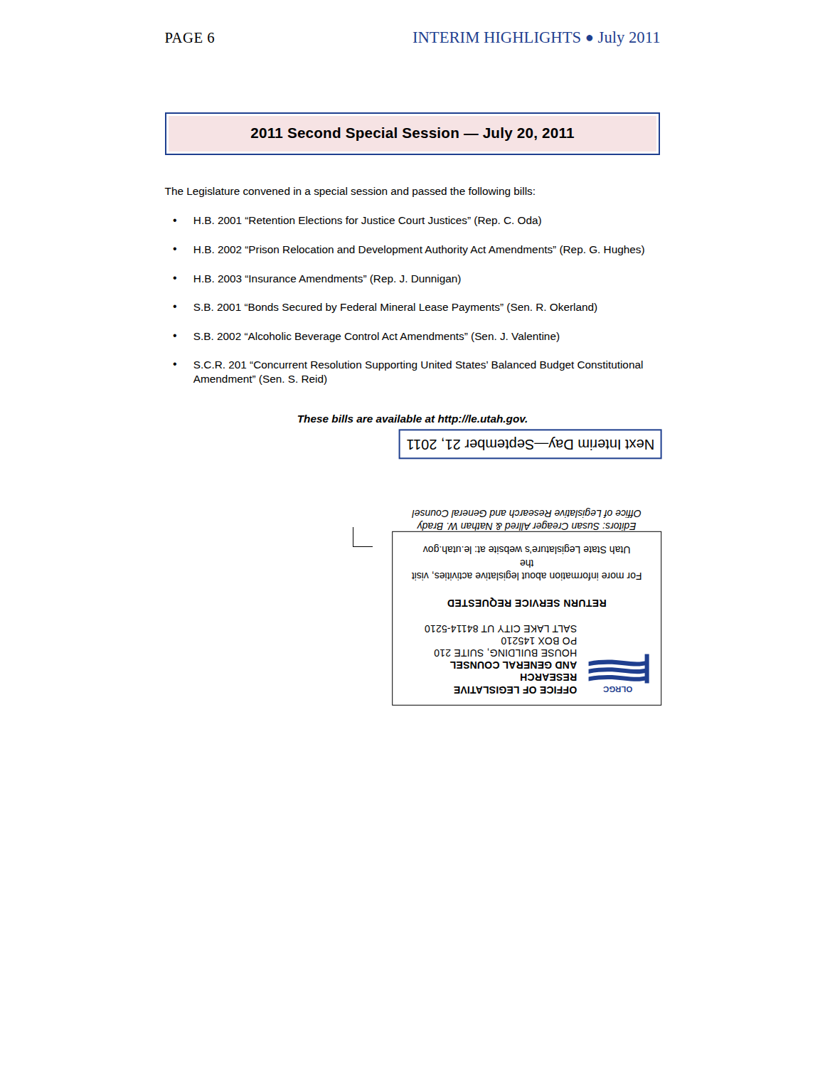PAGE 6
INTERIM HIGHLIGHTS ● July 2011
2011 Second Special Session — July 20, 2011
The Legislature convened in a special session and passed the following bills:
H.B. 2001 “Retention Elections for Justice Court Justices” (Rep. C. Oda)
H.B. 2002 “Prison Relocation and Development Authority Act Amendments” (Rep. G. Hughes)
H.B. 2003 “Insurance Amendments” (Rep. J. Dunnigan)
S.B. 2001 “Bonds Secured by Federal Mineral Lease Payments” (Sen. R. Okerland)
S.B. 2002 “Alcoholic Beverage Control Act Amendments” (Sen. J. Valentine)
S.C.R. 201 “Concurrent Resolution Supporting United States’ Balanced Budget Constitutional Amendment” (Sen. S. Reid)
These bills are available at http://le.utah.gov.
Next Interim Day—September 21, 2011
OLRGC
Office of Legislative Research
and General Counsel
HOUSE BUILDING, SUITE 210
PO BOX 145210
SALT LAKE CITY UT 84114-5210
RETURN SERVICE REQUESTED
For more information about legislative activities, visit the
Utah State Legislature’s website at: le.utah.gov
Editors: Susan Creager Allred & Nathan W. Brady
Office of Legislative Research and General Counsel